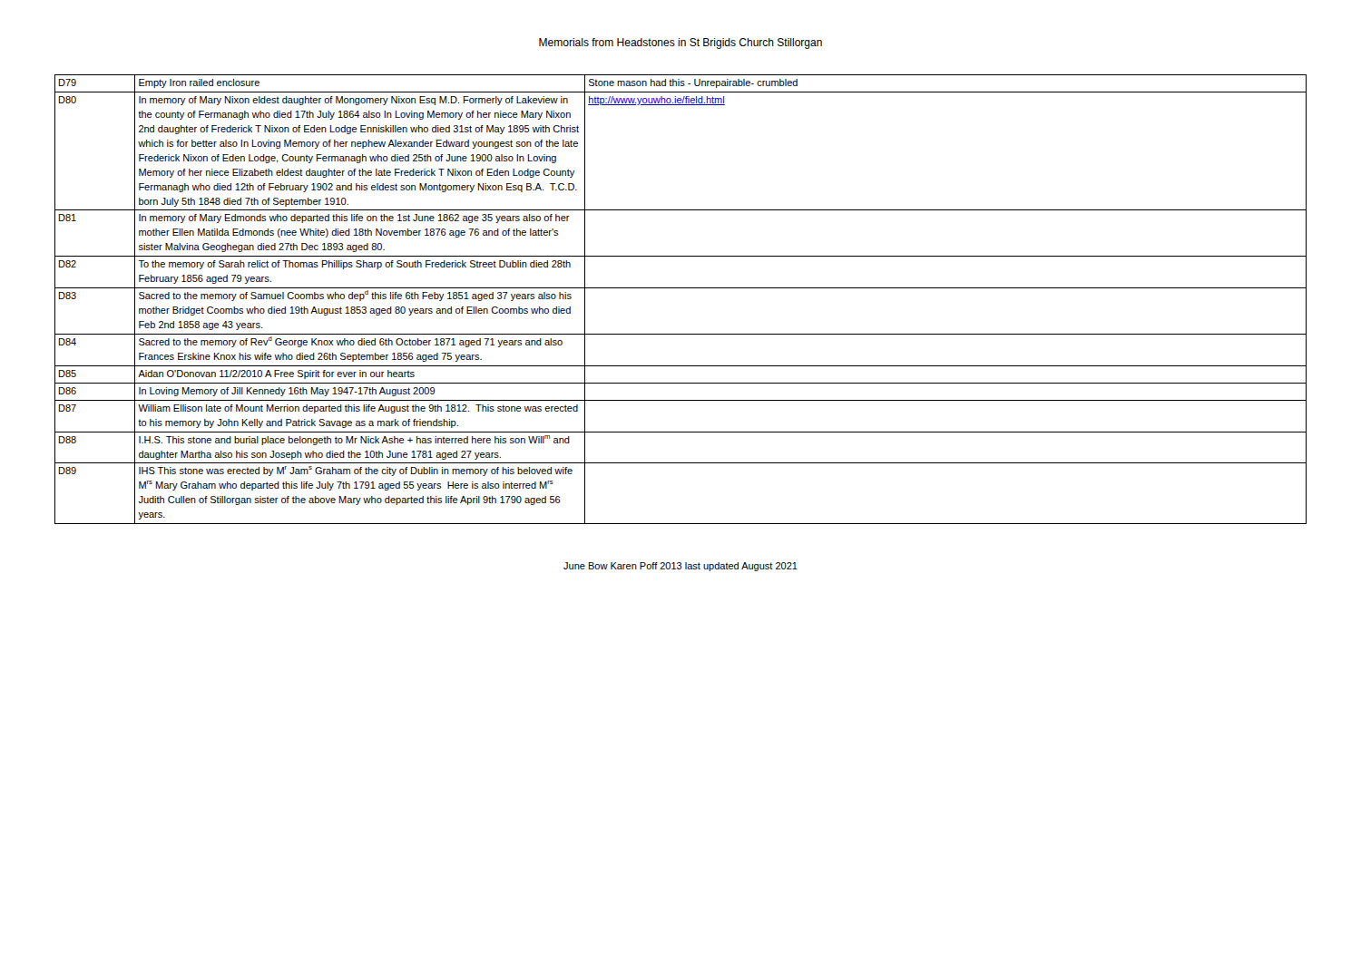Memorials from Headstones in St Brigids Church Stillorgan
| D79 | Empty Iron railed enclosure | Stone mason had this - Unrepairable- crumbled |
| D80 | In memory of Mary Nixon eldest daughter of Mongomery Nixon Esq M.D. Formerly of Lakeview in the county of Fermanagh who died 17th July 1864 also In Loving Memory of her niece Mary Nixon 2nd daughter of Frederick T Nixon of Eden Lodge Enniskillen who died 31st of May 1895 with Christ which is for better also In Loving Memory of her nephew Alexander Edward youngest son of the late Frederick Nixon of Eden Lodge, County Fermanagh who died 25th of June 1900 also In Loving Memory of her niece Elizabeth eldest daughter of the late Frederick T Nixon of Eden Lodge County Fermanagh who died 12th of February 1902 and his eldest son Montgomery Nixon Esq B.A. T.C.D. born July 5th 1848 died 7th of September 1910. | http://www.youwho.ie/field.html |
| D81 | In memory of Mary Edmonds who departed this life on the 1st June 1862 age 35 years also of her mother Ellen Matilda Edmonds (nee White) died 18th November 1876 age 76 and of the latter's sister Malvina Geoghegan died 27th Dec 1893 aged 80. | |
| D82 | To the memory of Sarah relict of Thomas Phillips Sharp of South Frederick Street Dublin died 28th February 1856 aged 79 years. | |
| D83 | Sacred to the memory of Samuel Coombs who dep d this life 6th Feby 1851 aged 37 years also his mother Bridget Coombs who died 19th August 1853 aged 80 years and of Ellen Coombs who died Feb 2nd 1858 age 43 years. | |
| D84 | Sacred to the memory of Rev d George Knox who died 6th October 1871 aged 71 years and also Frances Erskine Knox his wife who died 26th September 1856 aged 75 years. | |
| D85 | Aidan O'Donovan 11/2/2010 A Free Spirit for ever in our hearts | |
| D86 | In Loving Memory of Jill Kennedy 16th May 1947-17th August 2009 | |
| D87 | William Ellison late of Mount Merrion departed this life August the 9th 1812. This stone was erected to his memory by John Kelly and Patrick Savage as a mark of friendship. | |
| D88 | I.H.S. This stone and burial place belongeth to Mr Nick Ashe + has interred here his son Will m and daughter Martha also his son Joseph who died the 10th June 1781 aged 27 years. | |
| D89 | IHS This stone was erected by M r Jam s Graham of the city of Dublin in memory of his beloved wife M rs Mary Graham who departed this life July 7th 1791 aged 55 years Here is also interred M rs Judith Cullen of Stillorgan sister of the above Mary who departed this life April 9th 1790 aged 56 years. | |
June Bow Karen Poff 2013 last updated August 2021